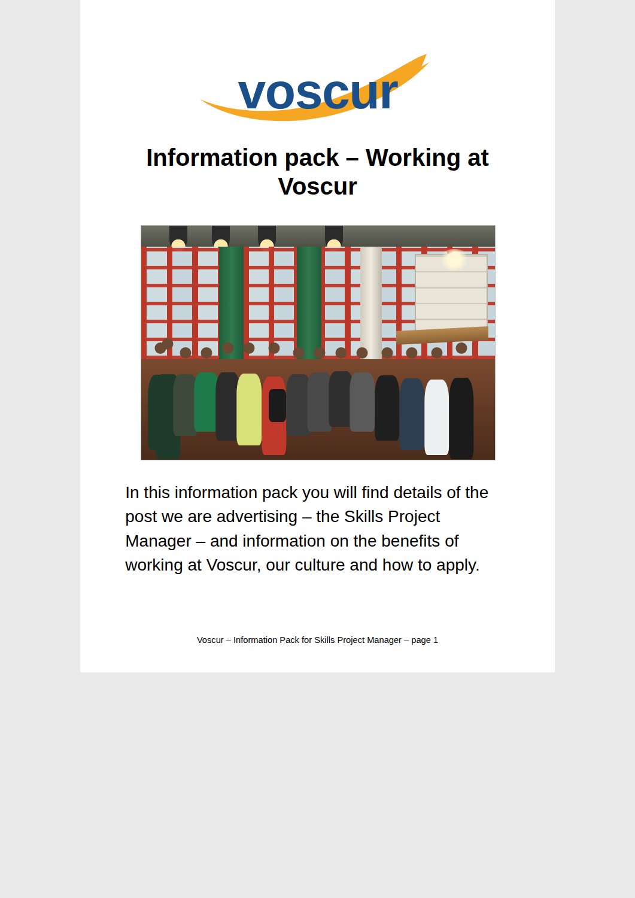voscur
Information pack – Working at Voscur
In this information pack you will find details of the post we are advertising – the Skills Project Manager – and information on the benefits of working at Voscur, our culture and how to apply.
Voscur – Information Pack for Skills Project Manager – page 1